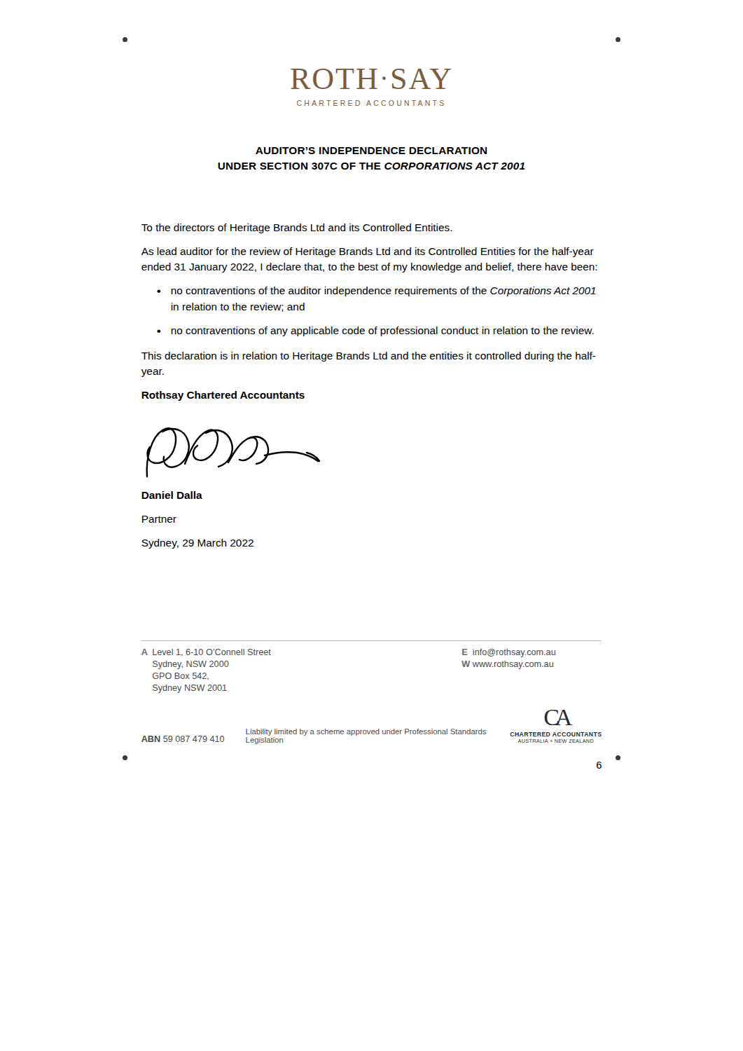ROTH·SAY
CHARTERED ACCOUNTANTS
AUDITOR’S INDEPENDENCE DECLARATION
UNDER SECTION 307C OF THE CORPORATIONS ACT 2001
To the directors of Heritage Brands Ltd and its Controlled Entities.
As lead auditor for the review of Heritage Brands Ltd and its Controlled Entities for the half-year ended 31 January 2022, I declare that, to the best of my knowledge and belief, there have been:
no contraventions of the auditor independence requirements of the Corporations Act 2001 in relation to the review; and
no contraventions of any applicable code of professional conduct in relation to the review.
This declaration is in relation to Heritage Brands Ltd and the entities it controlled during the half-year.
Rothsay Chartered Accountants
Daniel Dalla
Partner
Sydney, 29 March 2022
A Level 1, 6-10 O’Connell Street
Sydney, NSW 2000
GPO Box 542,
Sydney NSW 2001
E info@rothsay.com.au
W www.rothsay.com.au
ABN 59 087 479 410
Liability limited by a scheme approved under Professional Standards Legislation
CA CHARTERED ACCOUNTANTS AUSTRALIA + NEW ZEALAND
6